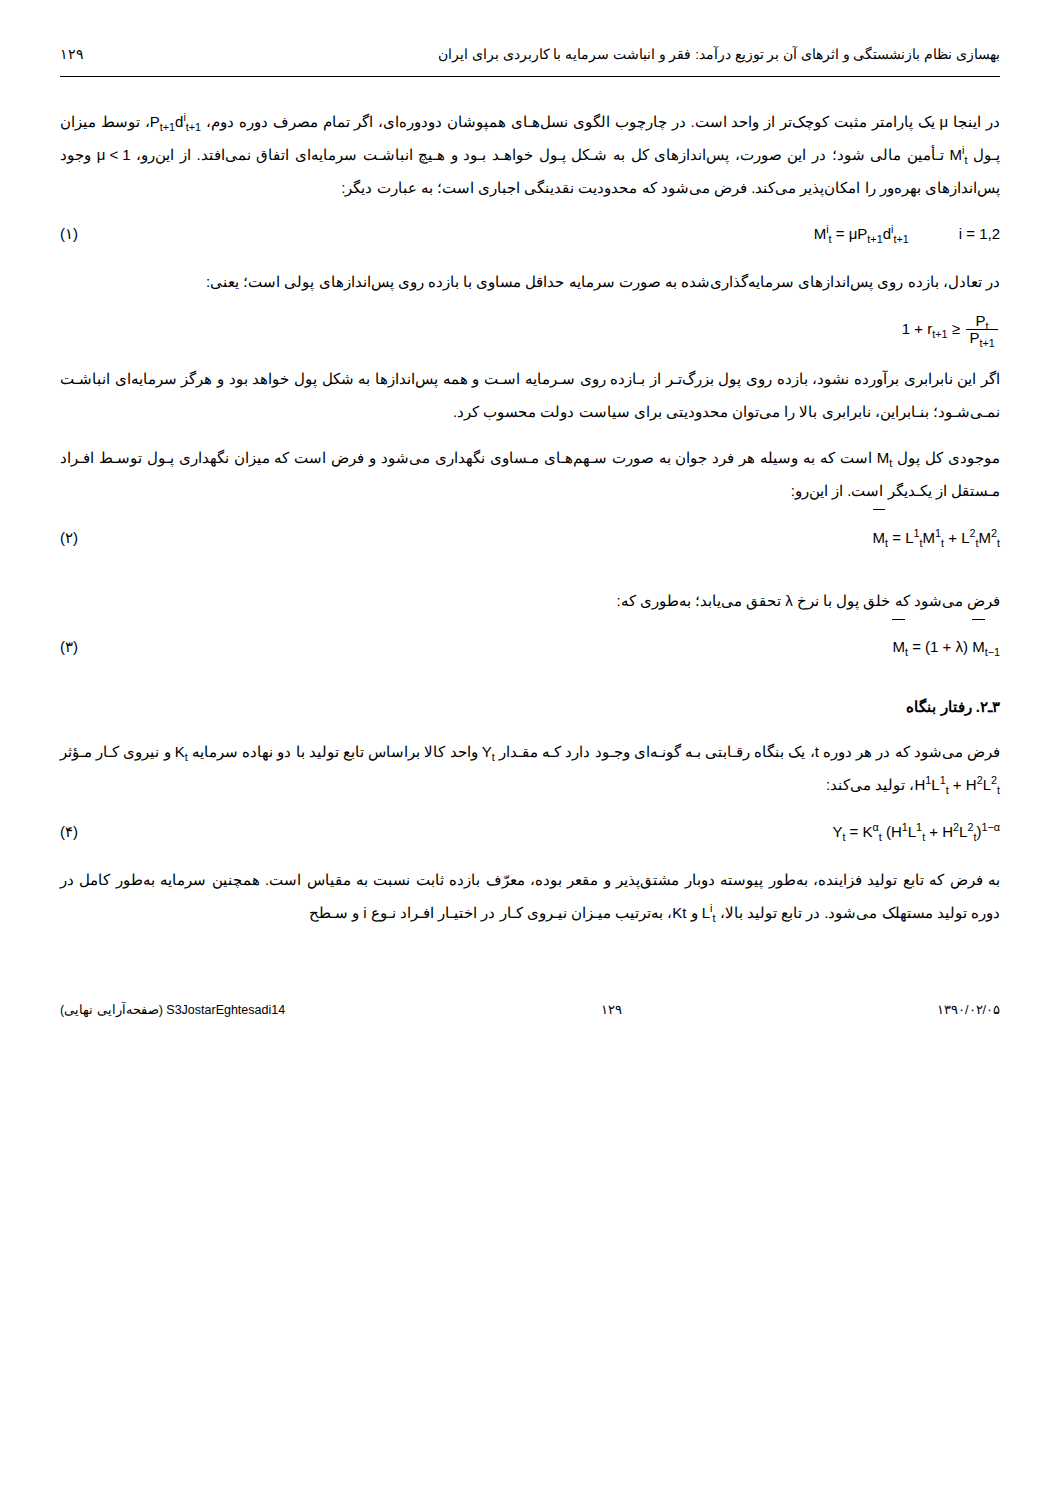بهسازی نظام بازنشستگی و اثرهای آن بر توزیع درآمد: فقر و انباشت سرمایه با کاربردی برای ایران
۱۲۹
در اینجا μ یک پارامتر مثبت کوچک‌تر از واحد است. در چارچوب الگوی نسل‌هـای همپوشان دودوره‌ای، اگر تمام مصرف دوره دوم، Pt+1dit+1، توسط میزان پـول Mit تـأمین مالی شود؛ در این صورت، پس‌اندازهای کل به شـکل پـول خواهـد بـود و هـیچ انباشـت سرمایه‌ای اتفاق نمی‌افتد. از این‌رو، μ < 1 وجود پس‌اندازهای بهره‌ور را امکان‌پذیر می‌کند. فرض می‌شود که محدودیت نقدینگی اجباری است؛ به عبارت دیگر:
Mit = μPt+1dit+1 i = 1,2 (۱)
در تعادل، بازده روی پس‌اندازهای سرمایه‌گذاری‌شده به صورت سرمایه حداقل مساوی با بازده روی پس‌اندازهای پولی است؛ یعنی:
1 + rt+1 ≥ Pt Pt+1
اگر این نابرابری برآورده نشود، بازده روی پول بزرگ‌تـر از بـازده روی سـرمایه اسـت و همه پس‌اندازها به شکل پول خواهد بود و هرگز سرمایه‌ای انباشـت نمـی‌شـود؛ بنـابراین، نابرابری بالا را می‌توان محدودیتی برای سیاست دولت محسوب کرد.
موجودی کل پول Mt است که به وسیله هر فرد جوان به صورت سـهم‌هـای مـساوی نگهداری می‌شود و فرض است که میزان نگهداری پـول توسـط افـراد مـستقل از یکـدیگر است. از این‌رو:
Mt = L1tM1t + L2tM2t (۲)
فرض می‌شود که خلق پول با نرخ λ تحقق می‌یابد؛ به‌طوری که:
Mt = (1 + λ) Mt−1 (۳)
۳ـ۲. رفتار بنگاه
فرض می‌شود که در هر دوره t، یک بنگاه رقـابتی بـه گونـه‌ای وجـود دارد کـه مقـدار Yt واحد کالا براساس تابع تولید با دو نهاده سرمایه Kt و نیروی کـار مـؤثر H1L1t + H2L2t، تولید می‌کند:
Yt = Kαt (H1L1t + H2L2t)1−α (۴)
به فرض که تابع تولید فزاینده، به‌طور پیوسته دوبار مشتق‌پذیر و مقعر بوده، معرّف بازده ثابت نسبت به مقیاس است. همچنین سرمایه به‌طور کامل در دوره تولید مستهلک می‌شود. در تابع تولید بالا، Lit و Kt، به‌ترتیب میـزان نیـروی کـار در اختیـار افـراد نـوع i و سـطح
۱۳۹۰/۰۲/۰۵
۱۲۹
S3JostarEghtesadi14 (صفحه‌آرایی نهایی)